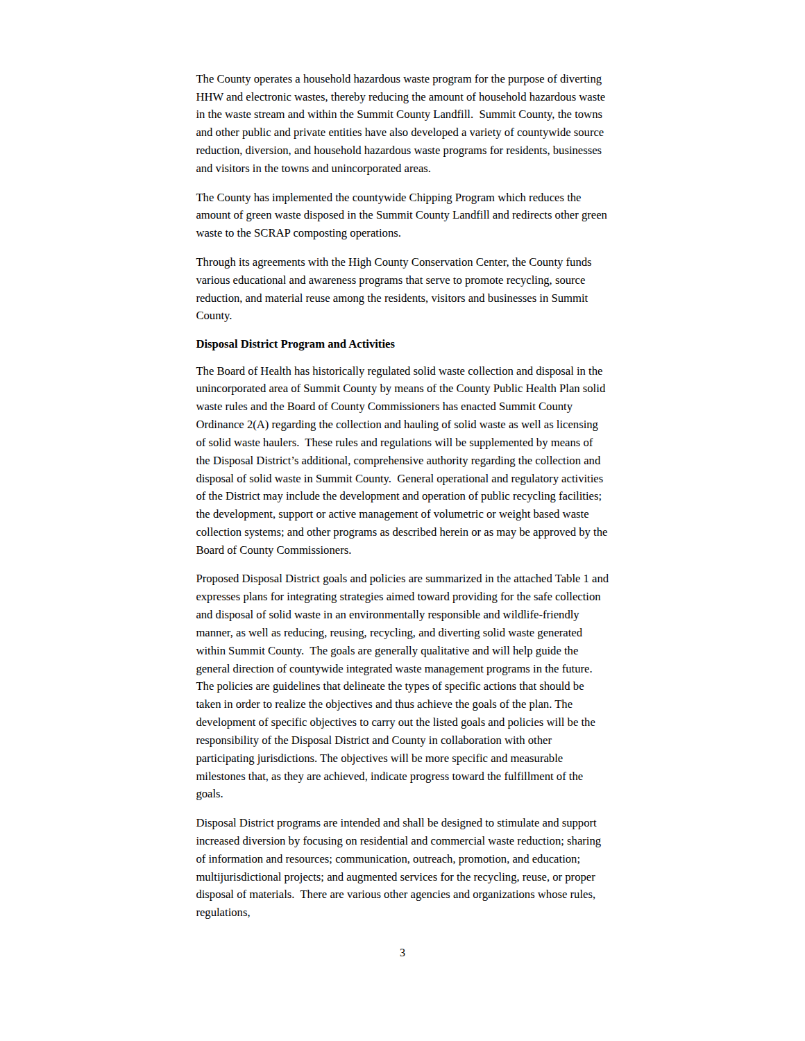The County operates a household hazardous waste program for the purpose of diverting HHW and electronic wastes, thereby reducing the amount of household hazardous waste in the waste stream and within the Summit County Landfill. Summit County, the towns and other public and private entities have also developed a variety of countywide source reduction, diversion, and household hazardous waste programs for residents, businesses and visitors in the towns and unincorporated areas.
The County has implemented the countywide Chipping Program which reduces the amount of green waste disposed in the Summit County Landfill and redirects other green waste to the SCRAP composting operations.
Through its agreements with the High County Conservation Center, the County funds various educational and awareness programs that serve to promote recycling, source reduction, and material reuse among the residents, visitors and businesses in Summit County.
Disposal District Program and Activities
The Board of Health has historically regulated solid waste collection and disposal in the unincorporated area of Summit County by means of the County Public Health Plan solid waste rules and the Board of County Commissioners has enacted Summit County Ordinance 2(A) regarding the collection and hauling of solid waste as well as licensing of solid waste haulers. These rules and regulations will be supplemented by means of the Disposal District’s additional, comprehensive authority regarding the collection and disposal of solid waste in Summit County. General operational and regulatory activities of the District may include the development and operation of public recycling facilities; the development, support or active management of volumetric or weight based waste collection systems; and other programs as described herein or as may be approved by the Board of County Commissioners.
Proposed Disposal District goals and policies are summarized in the attached Table 1 and expresses plans for integrating strategies aimed toward providing for the safe collection and disposal of solid waste in an environmentally responsible and wildlife-friendly manner, as well as reducing, reusing, recycling, and diverting solid waste generated within Summit County. The goals are generally qualitative and will help guide the general direction of countywide integrated waste management programs in the future. The policies are guidelines that delineate the types of specific actions that should be taken in order to realize the objectives and thus achieve the goals of the plan. The development of specific objectives to carry out the listed goals and policies will be the responsibility of the Disposal District and County in collaboration with other participating jurisdictions. The objectives will be more specific and measurable milestones that, as they are achieved, indicate progress toward the fulfillment of the goals.
Disposal District programs are intended and shall be designed to stimulate and support increased diversion by focusing on residential and commercial waste reduction; sharing of information and resources; communication, outreach, promotion, and education; multijurisdictional projects; and augmented services for the recycling, reuse, or proper disposal of materials. There are various other agencies and organizations whose rules, regulations,
3